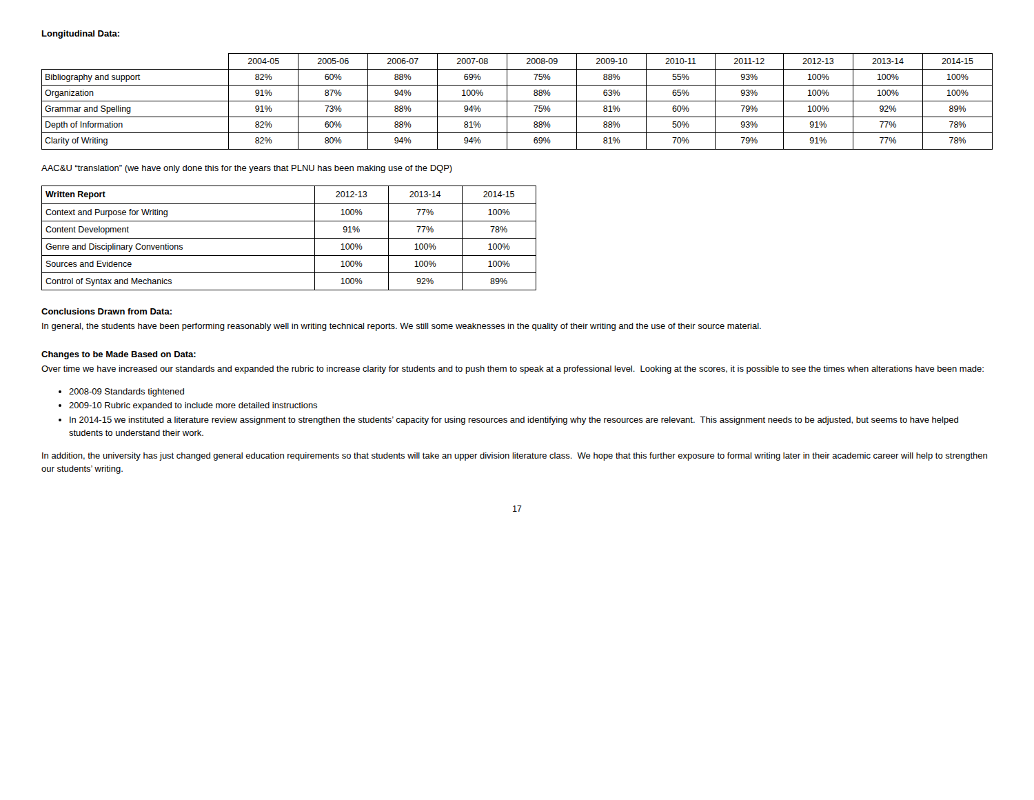Longitudinal Data:
| | 2004-05 | 2005-06 | 2006-07 | 2007-08 | 2008-09 | 2009-10 | 2010-11 | 2011-12 | 2012-13 | 2013-14 | 2014-15 |
| --- | --- | --- | --- | --- | --- | --- | --- | --- | --- | --- | --- |
| Bibliography and support | 82% | 60% | 88% | 69% | 75% | 88% | 55% | 93% | 100% | 100% | 100% |
| Organization | 91% | 87% | 94% | 100% | 88% | 63% | 65% | 93% | 100% | 100% | 100% |
| Grammar and Spelling | 91% | 73% | 88% | 94% | 75% | 81% | 60% | 79% | 100% | 92% | 89% |
| Depth of Information | 82% | 60% | 88% | 81% | 88% | 88% | 50% | 93% | 91% | 77% | 78% |
| Clarity of Writing | 82% | 80% | 94% | 94% | 69% | 81% | 70% | 79% | 91% | 77% | 78% |
AAC&U “translation” (we have only done this for the years that PLNU has been making use of the DQP)
| Written Report | 2012-13 | 2013-14 | 2014-15 |
| --- | --- | --- | --- |
| Context and Purpose for Writing | 100% | 77% | 100% |
| Content Development | 91% | 77% | 78% |
| Genre and Disciplinary Conventions | 100% | 100% | 100% |
| Sources and Evidence | 100% | 100% | 100% |
| Control of Syntax and Mechanics | 100% | 92% | 89% |
Conclusions Drawn from Data:
In general, the students have been performing reasonably well in writing technical reports. We still some weaknesses in the quality of their writing and the use of their source material.
Changes to be Made Based on Data:
Over time we have increased our standards and expanded the rubric to increase clarity for students and to push them to speak at a professional level. Looking at the scores, it is possible to see the times when alterations have been made:
2008-09 Standards tightened
2009-10 Rubric expanded to include more detailed instructions
In 2014-15 we instituted a literature review assignment to strengthen the students’ capacity for using resources and identifying why the resources are relevant. This assignment needs to be adjusted, but seems to have helped students to understand their work.
In addition, the university has just changed general education requirements so that students will take an upper division literature class. We hope that this further exposure to formal writing later in their academic career will help to strengthen our students’ writing.
17